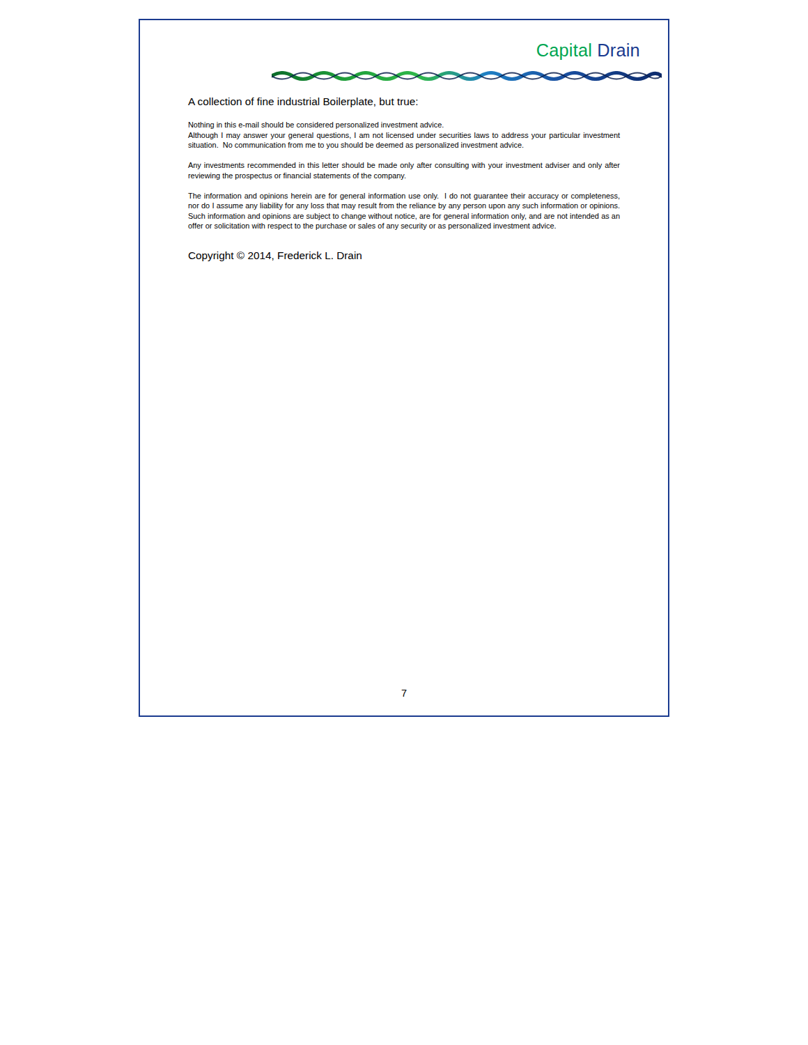Capital Drain
A collection of fine industrial Boilerplate, but true:
Nothing in this e-mail should be considered personalized investment advice.
Although I may answer your general questions, I am not licensed under securities laws to address your particular investment situation. No communication from me to you should be deemed as personalized investment advice.
Any investments recommended in this letter should be made only after consulting with your investment adviser and only after reviewing the prospectus or financial statements of the company.
The information and opinions herein are for general information use only. I do not guarantee their accuracy or completeness, nor do I assume any liability for any loss that may result from the reliance by any person upon any such information or opinions. Such information and opinions are subject to change without notice, are for general information only, and are not intended as an offer or solicitation with respect to the purchase or sales of any security or as personalized investment advice.
Copyright © 2014, Frederick L. Drain
7